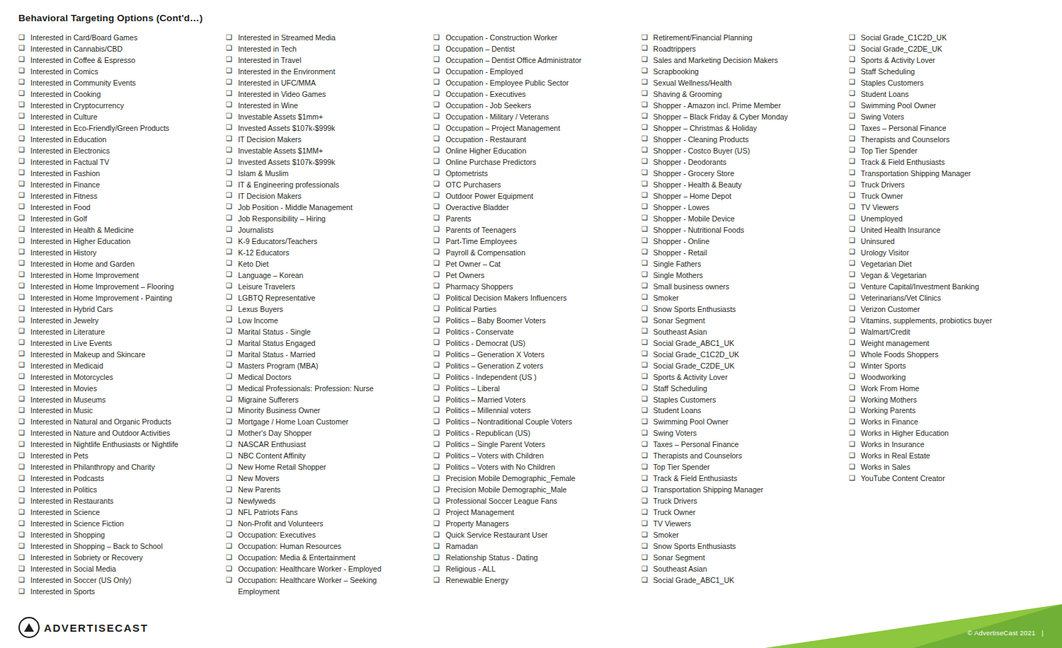Behavioral Targeting Options (Cont'd…)
Interested in Card/Board Games
Interested in Cannabis/CBD
Interested in Coffee & Espresso
Interested in Comics
Interested in Community Events
Interested in Cooking
Interested in Cryptocurrency
Interested in Culture
Interested in Eco-Friendly/Green Products
Interested in Education
Interested in Electronics
Interested in Factual TV
Interested in Fashion
Interested in Finance
Interested in Fitness
Interested in Food
Interested in Golf
Interested in Health & Medicine
Interested in Higher Education
Interested in History
Interested in Home and Garden
Interested in Home Improvement
Interested in Home Improvement – Flooring
Interested in Home Improvement - Painting
Interested in Hybrid Cars
Interested in Jewelry
Interested in Literature
Interested in Live Events
Interested in Makeup and Skincare
Interested in Medicaid
Interested in Motorcycles
Interested in Movies
Interested in Museums
Interested in Music
Interested in Natural and Organic Products
Interested in Nature and Outdoor Activities
Interested in Nightlife Enthusiasts or Nightlife
Interested in Pets
Interested in Philanthropy and Charity
Interested in Podcasts
Interested in Politics
Interested in Restaurants
Interested in Science
Interested in Science Fiction
Interested in Shopping
Interested in Shopping – Back to School
Interested in Sobriety or Recovery
Interested in Social Media
Interested in Soccer (US Only)
Interested in Sports
Interested in Streamed Media
Interested in Tech
Interested in Travel
Interested in the Environment
Interested in UFC/MMA
Interested in Video Games
Interested in Wine
Investable Assets $1mm+
Invested Assets $107k-$999k
IT Decision Makers
Investable Assets $1MM+
Invested Assets $107k-$999k
Islam & Muslim
IT & Engineering professionals
IT Decision Makers
Job Position - Middle Management
Job Responsibility – Hiring
Journalists
K-9 Educators/Teachers
K-12 Educators
Keto Diet
Language – Korean
Leisure Travelers
LGBTQ Representative
Lexus Buyers
Low Income
Marital Status - Single
Marital Status Engaged
Marital Status - Married
Masters Program (MBA)
Medical Doctors
Medical Professionals: Profession: Nurse
Migraine Sufferers
Minority Business Owner
Mortgage / Home Loan Customer
Mother's Day Shopper
NASCAR Enthusiast
NBC Content Affinity
New Home Retail Shopper
New Movers
New Parents
Newlyweds
NFL Patriots Fans
Non-Profit and Volunteers
Occupation: Executives
Occupation: Human Resources
Occupation: Media & Entertainment
Occupation: Healthcare Worker - Employed
Occupation: Healthcare Worker – Seeking
Employment
Occupation - Construction Worker
Occupation – Dentist
Occupation – Dentist Office Administrator
Occupation - Employed
Occupation - Employee Public Sector
Occupation - Executives
Occupation - Job Seekers
Occupation - Military / Veterans
Occupation – Project Management
Occupation - Restaurant
Online Higher Education
Online Purchase Predictors
Optometrists
OTC Purchasers
Outdoor Power Equipment
Overactive Bladder
Parents
Parents of Teenagers
Part-Time Employees
Payroll & Compensation
Pet Owner – Cat
Pet Owners
Pharmacy Shoppers
Political Decision Makers Influencers
Political Parties
Politics – Baby Boomer Voters
Politics - Conservate
Politics - Democrat (US)
Politics – Generation X Voters
Politics – Generation Z voters
Politics - Independent (US )
Politics – Liberal
Politics – Married Voters
Politics – Millennial voters
Politics – Nontraditional Couple Voters
Politics - Republican (US)
Politics – Single Parent Voters
Politics – Voters with Children
Politics – Voters with No Children
Precision Mobile Demographic_Female
Precision Mobile Demographic_Male
Professional Soccer League Fans
Project Management
Property Managers
Quick Service Restaurant User
Ramadan
Relationship Status - Dating
Religious - ALL
Renewable Energy
Retirement/Financial Planning
Roadtrippers
Sales and Marketing Decision Makers
Scrapbooking
Sexual Wellness/Health
Shaving & Grooming
Shopper - Amazon incl. Prime Member
Shopper – Black Friday & Cyber Monday
Shopper – Christmas & Holiday
Shopper - Cleaning Products
Shopper - Costco Buyer (US)
Shopper - Deodorants
Shopper - Grocery Store
Shopper - Health & Beauty
Shopper – Home Depot
Shopper - Lowes
Shopper - Mobile Device
Shopper - Nutritional Foods
Shopper - Online
Shopper - Retail
Single Fathers
Single Mothers
Small business owners
Smoker
Snow Sports Enthusiasts
Sonar Segment
Southeast Asian
Social Grade_ABC1_UK
Social Grade_C1C2D_UK
Social Grade_C2DE_UK
Sports & Activity Lover
Staff Scheduling
Staples Customers
Student Loans
Swimming Pool Owner
Swing Voters
Taxes – Personal Finance
Therapists and Counselors
Top Tier Spender
Track & Field Enthusiasts
Transportation Shipping Manager
Truck Drivers
Truck Owner
TV Viewers
Smoker
Snow Sports Enthusiasts
Sonar Segment
Southeast Asian
Social Grade_ABC1_UK
Social Grade_C1C2D_UK
Social Grade_C2DE_UK
Sports & Activity Lover
Staff Scheduling
Staples Customers
Student Loans
Swimming Pool Owner
Swing Voters
Taxes – Personal Finance
Therapists and Counselors
Top Tier Spender
Track & Field Enthusiasts
Transportation Shipping Manager
Truck Drivers
Truck Owner
TV Viewers
Unemployed
United Health Insurance
Uninsured
Urology Visitor
Vegetarian Diet
Vegan & Vegetarian
Venture Capital/Investment Banking
Veterinarians/Vet Clinics
Verizon Customer
Vitamins, supplements, probiotics buyer
Walmart/Credit
Weight management
Whole Foods Shoppers
Winter Sports
Woodworking
Work From Home
Working Mothers
Working Parents
Works in Finance
Works in Higher Education
Works in Insurance
Works in Real Estate
Works in Sales
YouTube Content Creator
ADVERTISECAST
© AdvertiseCast 2021 |